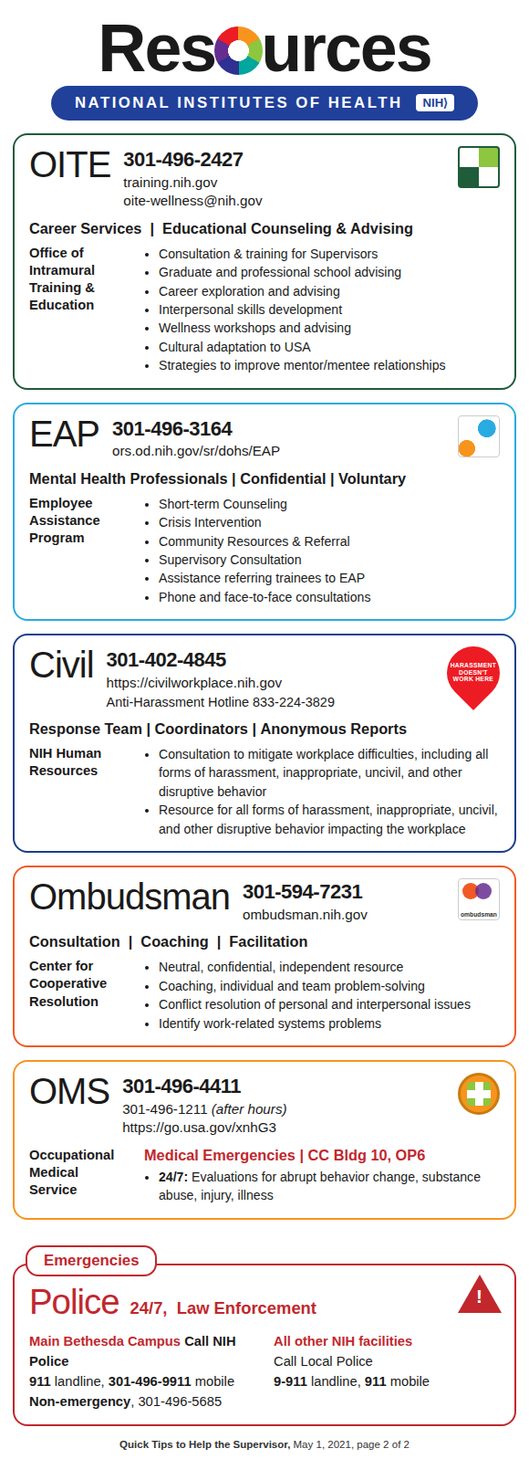Res urces
NATIONAL INSTITUTES OF HEALTH NIH⟩
OITE
301-496-2427 training.nih.gov
oite-wellness@nih.gov
Career Services | Educational Counseling & Advising
Office of Intramural Training & Education
Consultation & training for Supervisors
Graduate and professional school advising
Career exploration and advising
Interpersonal skills development
Wellness workshops and advising
Cultural adaptation to USA
Strategies to improve mentor/mentee relationships
EAP
301-496-3164 ors.od.nih.gov/sr/dohs/EAP
Mental Health Professionals | Confidential | Voluntary
Employee Assistance Program
Short-term Counseling
Crisis Intervention
Community Resources & Referral
Supervisory Consultation
Assistance referring trainees to EAP
Phone and face-to-face consultations
Civil
301-402-4845 https://civilworkplace.nih.gov
Anti-Harassment Hotline 833-224-3829
HARASSMENT
DOESN'T
WORK HERE
Response Team | Coordinators | Anonymous Reports
NIH Human Resources
Consultation to mitigate workplace difficulties, including all forms of harassment, inappropriate, uncivil, and other disruptive behavior
Resource for all forms of harassment, inappropriate, uncivil, and other disruptive behavior impacting the workplace
Ombudsman
301-594-7231 ombudsman.nih.gov
ombudsman
Consultation | Coaching | Facilitation
Center for Cooperative Resolution
Neutral, confidential, independent resource
Coaching, individual and team problem-solving
Conflict resolution of personal and interpersonal issues
Identify work-related systems problems
OMS
301-496-4411 301-496-1211 (after hours)
https://go.usa.gov/xnhG3
Occupational Medical Service
Medical Emergencies | CC Bldg 10, OP6
24/7: Evaluations for abrupt behavior change, substance abuse, injury, illness
Emergencies
Police 24/7, Law Enforcement
Main Bethesda Campus Call NIH Police
911 landline, 301-496-9911 mobile
Non-emergency, 301-496-5685
All other NIH facilities
Call Local Police
9-911 landline, 911 mobile
Quick Tips to Help the Supervisor, May 1, 2021, page 2 of 2